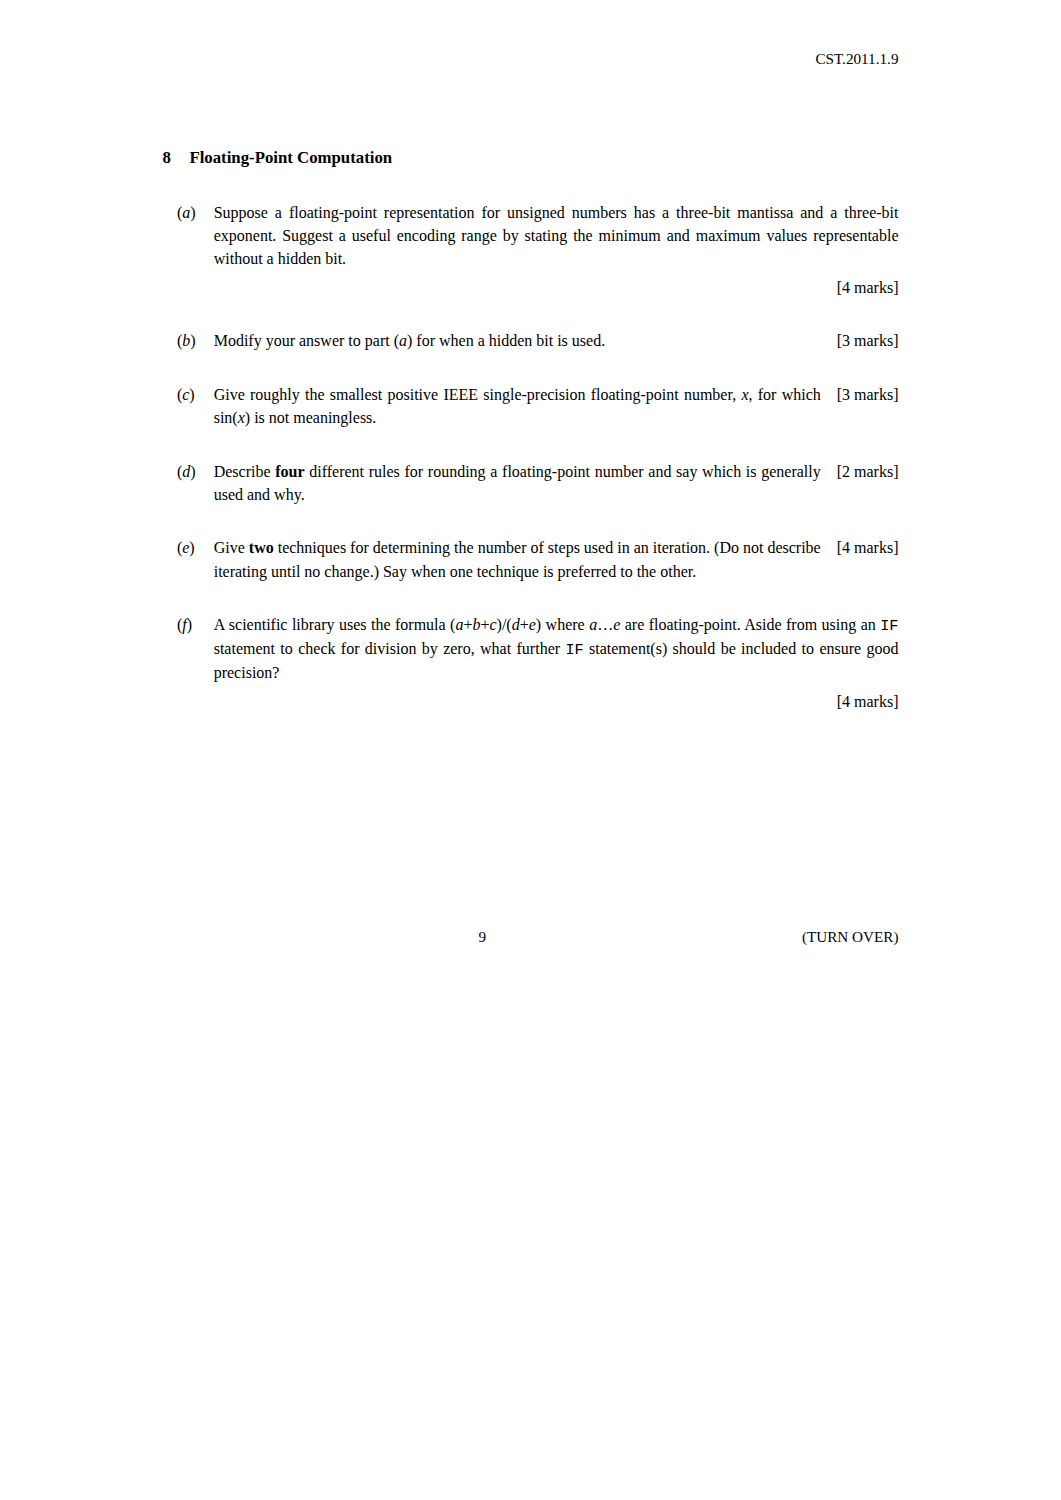CST.2011.1.9
8 Floating-Point Computation
(a) Suppose a floating-point representation for unsigned numbers has a three-bit mantissa and a three-bit exponent. Suggest a useful encoding range by stating the minimum and maximum values representable without a hidden bit. [4 marks]
(b) [3 marks] Modify your answer to part (a) for when a hidden bit is used.
(c) [3 marks] Give roughly the smallest positive IEEE single-precision floating-point number, x, for which sin(x) is not meaningless.
(d) [2 marks] Describe four different rules for rounding a floating-point number and say which is generally used and why.
(e) [4 marks] Give two techniques for determining the number of steps used in an iteration. (Do not describe iterating until no change.) Say when one technique is preferred to the other.
(f) A scientific library uses the formula (a+b+c)/(d+e) where a…e are floating-point. Aside from using an IF statement to check for division by zero, what further IF statement(s) should be included to ensure good precision? [4 marks]
9 (TURN OVER)